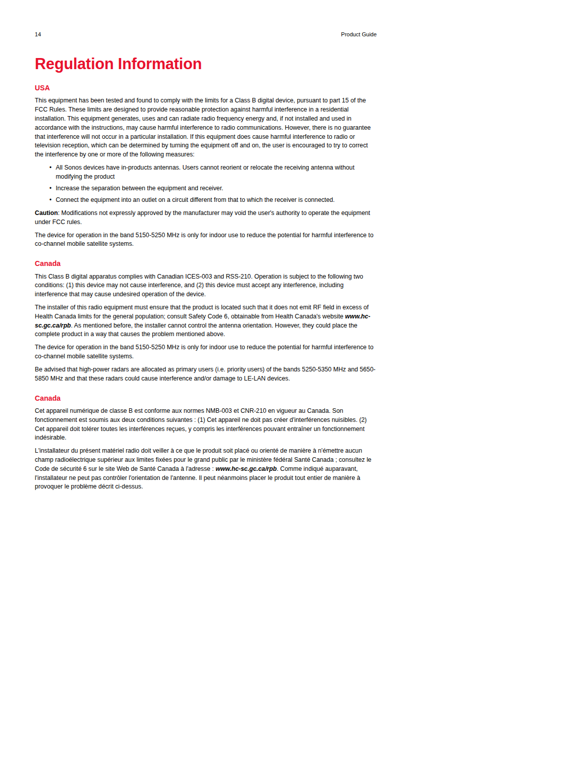14 Product Guide
Regulation Information
USA
This equipment has been tested and found to comply with the limits for a Class B digital device, pursuant to part 15 of the FCC Rules. These limits are designed to provide reasonable protection against harmful interference in a residential installation. This equipment generates, uses and can radiate radio frequency energy and, if not installed and used in accordance with the instructions, may cause harmful interference to radio communications. However, there is no guarantee that interference will not occur in a particular installation. If this equipment does cause harmful interference to radio or television reception, which can be determined by turning the equipment off and on, the user is encouraged to try to correct the interference by one or more of the following measures:
All Sonos devices have in-products antennas. Users cannot reorient or relocate the receiving antenna without modifying the product
Increase the separation between the equipment and receiver.
Connect the equipment into an outlet on a circuit different from that to which the receiver is connected.
Caution: Modifications not expressly approved by the manufacturer may void the user's authority to operate the equipment under FCC rules.
The device for operation in the band 5150-5250 MHz is only for indoor use to reduce the potential for harmful interference to co-channel mobile satellite systems.
Canada
This Class B digital apparatus complies with Canadian ICES-003 and RSS-210. Operation is subject to the following two conditions: (1) this device may not cause interference, and (2) this device must accept any interference, including interference that may cause undesired operation of the device.
The installer of this radio equipment must ensure that the product is located such that it does not emit RF field in excess of Health Canada limits for the general population; consult Safety Code 6, obtainable from Health Canada's website www.hc-sc.gc.ca/rpb. As mentioned before, the installer cannot control the antenna orientation. However, they could place the complete product in a way that causes the problem mentioned above.
The device for operation in the band 5150-5250 MHz is only for indoor use to reduce the potential for harmful interference to co-channel mobile satellite systems.
Be advised that high-power radars are allocated as primary users (i.e. priority users) of the bands 5250-5350 MHz and 5650-5850 MHz and that these radars could cause interference and/or damage to LE-LAN devices.
Canada
Cet appareil numérique de classe B est conforme aux normes NMB-003 et CNR-210 en vigueur au Canada. Son fonctionnement est soumis aux deux conditions suivantes : (1) Cet appareil ne doit pas créer d'interférences nuisibles. (2) Cet appareil doit tolérer toutes les interférences reçues, y compris les interférences pouvant entraîner un fonctionnement indésirable.
L'installateur du présent matériel radio doit veiller à ce que le produit soit placé ou orienté de manière à n'émettre aucun champ radioélectrique supérieur aux limites fixées pour le grand public par le ministère fédéral Santé Canada ; consultez le Code de sécurité 6 sur le site Web de Santé Canada à l'adresse : www.hc-sc.gc.ca/rpb. Comme indiqué auparavant, l'installateur ne peut pas contrôler l'orientation de l'antenne. Il peut néanmoins placer le produit tout entier de manière à provoquer le problème décrit ci-dessus.